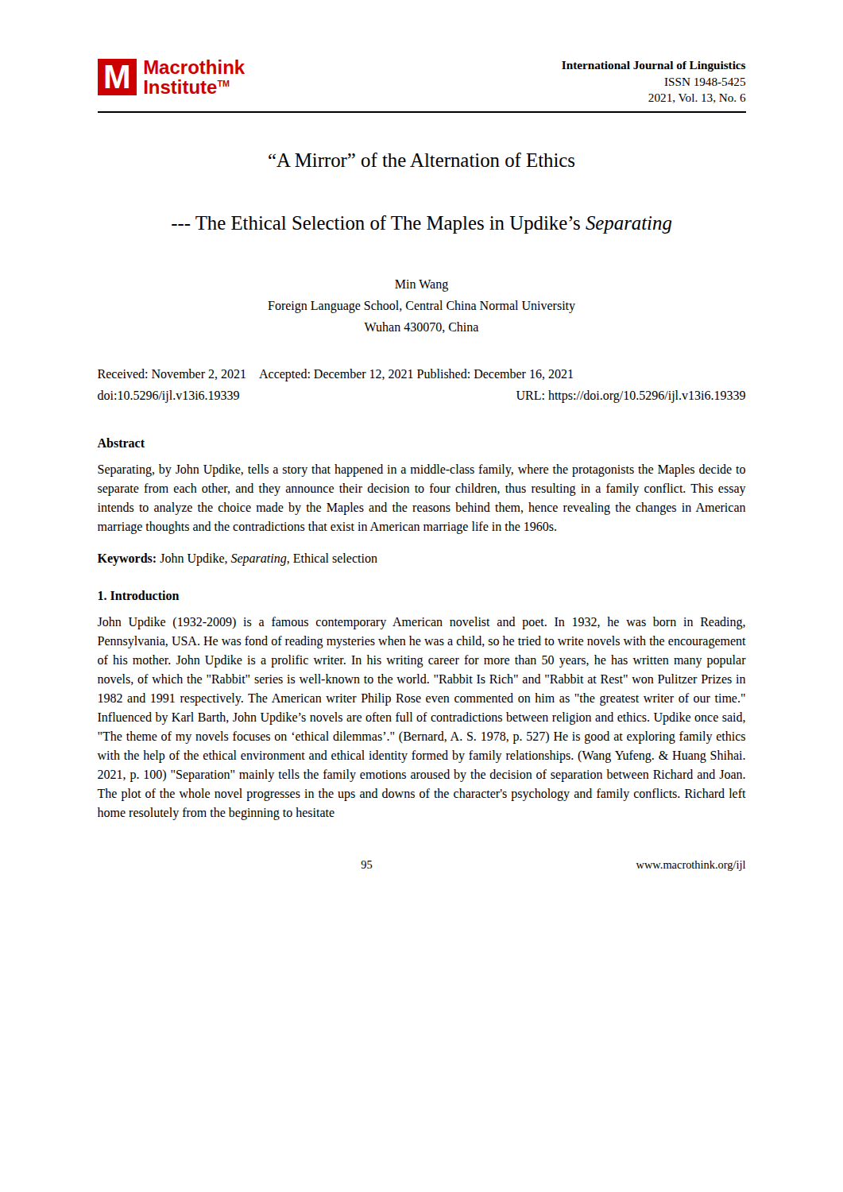M Macrothink
InstituteTM
International Journal of Linguistics
ISSN 1948-5425
2021, Vol. 13, No. 6
“A Mirror” of the Alternation of Ethics
--- The Ethical Selection of The Maples in Updike’s Separating
Min Wang
Foreign Language School, Central China Normal University
Wuhan 430070, China
Received: November 2, 2021 Accepted: December 12, 2021 Published: December 16, 2021
doi:10.5296/ijl.v13i6.19339 URL: https://doi.org/10.5296/ijl.v13i6.19339
Abstract
Separating, by John Updike, tells a story that happened in a middle-class family, where the protagonists the Maples decide to separate from each other, and they announce their decision to four children, thus resulting in a family conflict. This essay intends to analyze the choice made by the Maples and the reasons behind them, hence revealing the changes in American marriage thoughts and the contradictions that exist in American marriage life in the 1960s.
Keywords: John Updike, Separating, Ethical selection
1. Introduction
John Updike (1932-2009) is a famous contemporary American novelist and poet. In 1932, he was born in Reading, Pennsylvania, USA. He was fond of reading mysteries when he was a child, so he tried to write novels with the encouragement of his mother. John Updike is a prolific writer. In his writing career for more than 50 years, he has written many popular novels, of which the "Rabbit" series is well-known to the world. "Rabbit Is Rich" and "Rabbit at Rest" won Pulitzer Prizes in 1982 and 1991 respectively. The American writer Philip Rose even commented on him as "the greatest writer of our time." Influenced by Karl Barth, John Updike’s novels are often full of contradictions between religion and ethics. Updike once said, "The theme of my novels focuses on ‘ethical dilemmas’." (Bernard, A. S. 1978, p. 527) He is good at exploring family ethics with the help of the ethical environment and ethical identity formed by family relationships. (Wang Yufeng. & Huang Shihai. 2021, p. 100) "Separation" mainly tells the family emotions aroused by the decision of separation between Richard and Joan. The plot of the whole novel progresses in the ups and downs of the character's psychology and family conflicts. Richard left home resolutely from the beginning to hesitate
95 www.macrothink.org/ijl